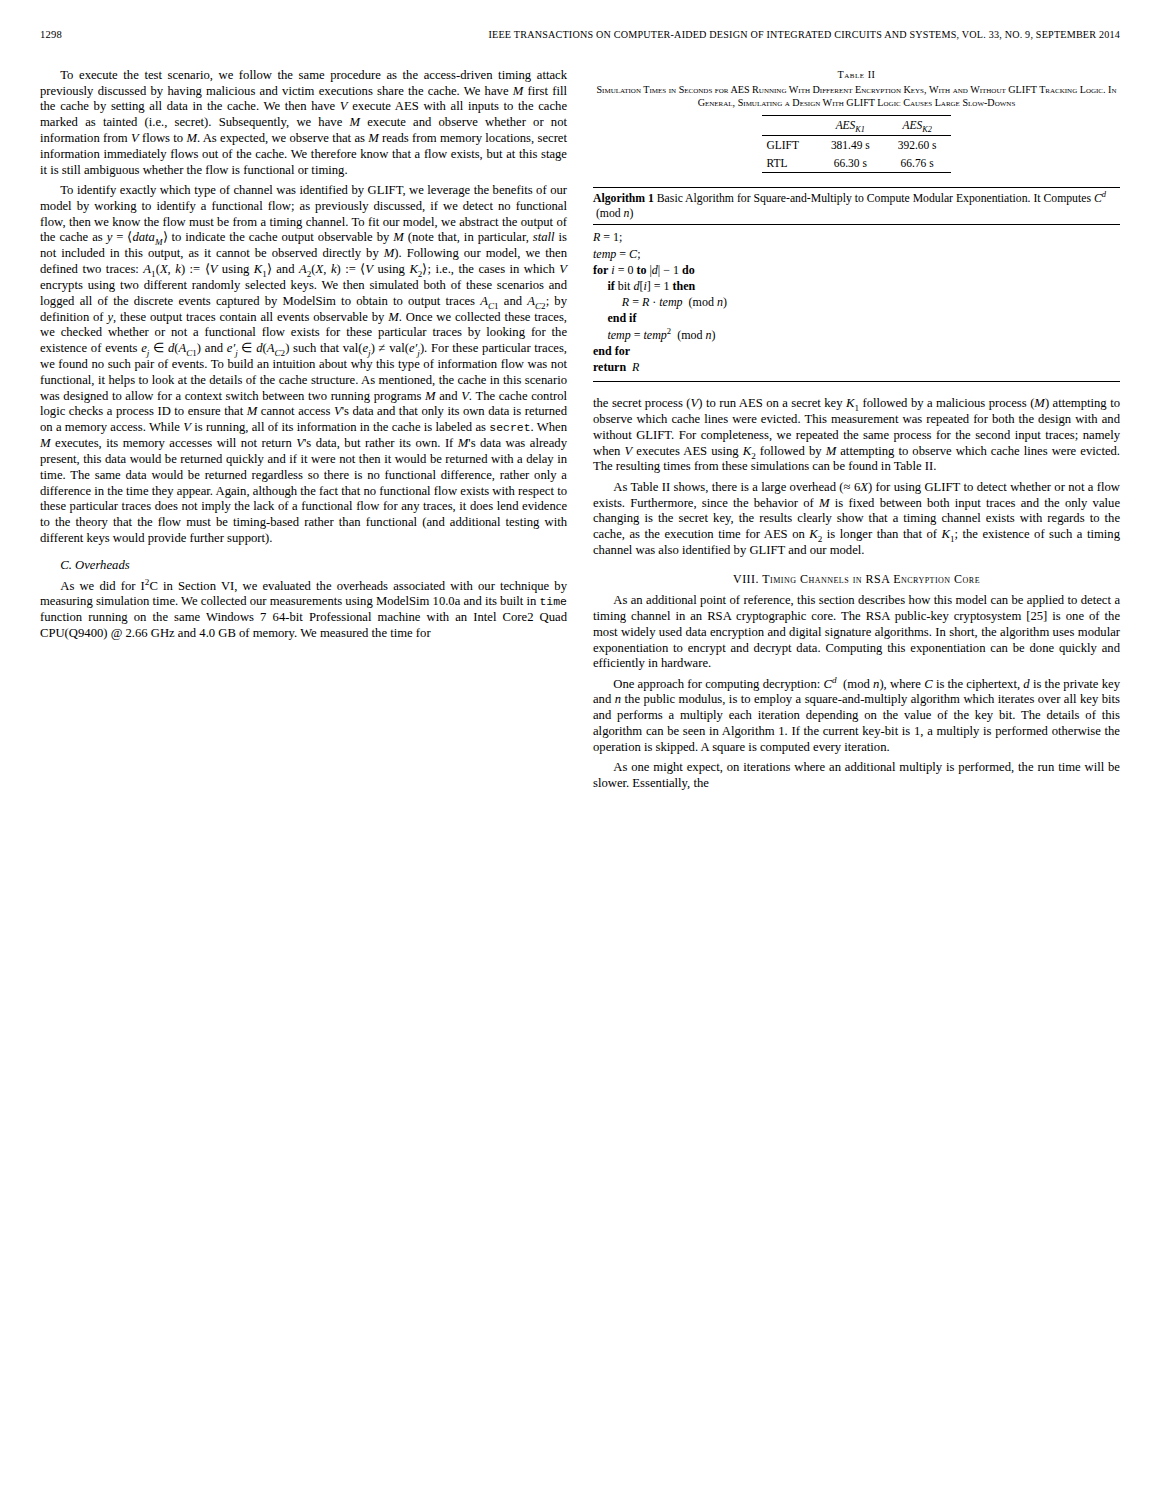1298 IEEE Transactions on Computer-Aided Design of Integrated Circuits and Systems, Vol. 33, No. 9, September 2014
To execute the test scenario, we follow the same procedure as the access-driven timing attack previously discussed by having malicious and victim executions share the cache. We have M first fill the cache by setting all data in the cache. We then have V execute AES with all inputs to the cache marked as tainted (i.e., secret). Subsequently, we have M execute and observe whether or not information from V flows to M. As expected, we observe that as M reads from memory locations, secret information immediately flows out of the cache. We therefore know that a flow exists, but at this stage it is still ambiguous whether the flow is functional or timing.
To identify exactly which type of channel was identified by GLIFT, we leverage the benefits of our model by working to identify a functional flow; as previously discussed, if we detect no functional flow, then we know the flow must be from a timing channel. To fit our model, we abstract the output of the cache as y = ⟨dataM⟩ to indicate the cache output observable by M (note that, in particular, stall is not included in this output, as it cannot be observed directly by M). Following our model, we then defined two traces: A1(X, k) := ⟨V using K1⟩ and A2(X, k) := ⟨V using K2⟩; i.e., the cases in which V encrypts using two different randomly selected keys. We then simulated both of these scenarios and logged all of the discrete events captured by ModelSim to obtain to output traces AC1 and AC2; by definition of y, these output traces contain all events observable by M. Once we collected these traces, we checked whether or not a functional flow exists for these particular traces by looking for the existence of events ej ∈ d(AC1) and e′j ∈ d(AC2) such that val(ej) ≠ val(e′j). For these particular traces, we found no such pair of events. To build an intuition about why this type of information flow was not functional, it helps to look at the details of the cache structure. As mentioned, the cache in this scenario was designed to allow for a context switch between two running programs M and V. The cache control logic checks a process ID to ensure that M cannot access V's data and that only its own data is returned on a memory access. While V is running, all of its information in the cache is labeled as secret. When M executes, its memory accesses will not return V's data, but rather its own. If M's data was already present, this data would be returned quickly and if it were not then it would be returned with a delay in time. The same data would be returned regardless so there is no functional difference, rather only a difference in the time they appear. Again, although the fact that no functional flow exists with respect to these particular traces does not imply the lack of a functional flow for any traces, it does lend evidence to the theory that the flow must be timing-based rather than functional (and additional testing with different keys would provide further support).
C. Overheads
As we did for I2C in Section VI, we evaluated the overheads associated with our technique by measuring simulation time. We collected our measurements using ModelSim 10.0a and its built in time function running on the same Windows 7 64-bit Professional machine with an Intel Core2 Quad CPU(Q9400) @ 2.66 GHz and 4.0 GB of memory. We measured the time for
Table II Simulation Times in Seconds for AES Running With Different Encryption Keys, With and Without GLIFT Tracking Logic. In General, Simulating a Design With GLIFT Logic Causes Large Slow-Downs
| | AES K 1 | AES K 2 |
| --- | --- | --- |
| GLIFT | 381.49 s | 392.60 s |
| RTL | 66.30 s | 66.76 s |
Algorithm 1 Basic Algorithm for Square-and-Multiply to Compute Modular Exponentiation. It Computes Cd (mod n)
R = 1;
temp = C;
for i = 0 to |d| − 1 do
if bit d[i] = 1 then
R = R · temp (mod n)
end if
temp = temp2 (mod n)
end for
return R
the secret process (V) to run AES on a secret key K1 followed by a malicious process (M) attempting to observe which cache lines were evicted. This measurement was repeated for both the design with and without GLIFT. For completeness, we repeated the same process for the second input traces; namely when V executes AES using K2 followed by M attempting to observe which cache lines were evicted. The resulting times from these simulations can be found in Table II.
As Table II shows, there is a large overhead (≈ 6X) for using GLIFT to detect whether or not a flow exists. Furthermore, since the behavior of M is fixed between both input traces and the only value changing is the secret key, the results clearly show that a timing channel exists with regards to the cache, as the execution time for AES on K2 is longer than that of K1; the existence of such a timing channel was also identified by GLIFT and our model.
VIII. Timing Channels in RSA Encryption Core
As an additional point of reference, this section describes how this model can be applied to detect a timing channel in an RSA cryptographic core. The RSA public-key cryptosystem [25] is one of the most widely used data encryption and digital signature algorithms. In short, the algorithm uses modular exponentiation to encrypt and decrypt data. Computing this exponentiation can be done quickly and efficiently in hardware.
One approach for computing decryption: Cd (mod n), where C is the ciphertext, d is the private key and n the public modulus, is to employ a square-and-multiply algorithm which iterates over all key bits and performs a multiply each iteration depending on the value of the key bit. The details of this algorithm can be seen in Algorithm 1. If the current key-bit is 1, a multiply is performed otherwise the operation is skipped. A square is computed every iteration.
As one might expect, on iterations where an additional multiply is performed, the run time will be slower. Essentially, the